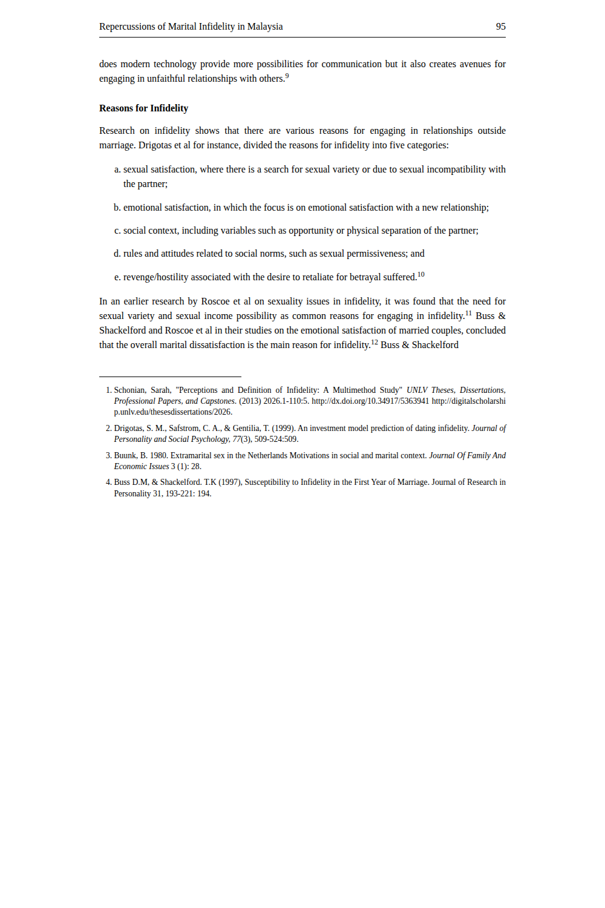Repercussions of Marital Infidelity in Malaysia 95
does modern technology provide more possibilities for communication but it also creates avenues for engaging in unfaithful relationships with others.9
Reasons for Infidelity
Research on infidelity shows that there are various reasons for engaging in relationships outside marriage. Drigotas et al for instance, divided the reasons for infidelity into five categories:
sexual satisfaction, where there is a search for sexual variety or due to sexual incompatibility with the partner;
emotional satisfaction, in which the focus is on emotional satisfaction with a new relationship;
social context, including variables such as opportunity or physical separation of the partner;
rules and attitudes related to social norms, such as sexual permissiveness; and
revenge/hostility associated with the desire to retaliate for betrayal suffered.10
In an earlier research by Roscoe et al on sexuality issues in infidelity, it was found that the need for sexual variety and sexual income possibility as common reasons for engaging in infidelity.11 Buss & Shackelford and Roscoe et al in their studies on the emotional satisfaction of married couples, concluded that the overall marital dissatisfaction is the main reason for infidelity.12 Buss & Shackelford
Schonian, Sarah, "Perceptions and Definition of Infidelity: A Multimethod Study" UNLV Theses, Dissertations, Professional Papers, and Capstones. (2013) 2026.1-110:5. http://dx.doi.org/10.34917/5363941 http://digitalscholarship.unlv.edu/thesesdissertations/2026.
Drigotas, S. M., Safstrom, C. A., & Gentilia, T. (1999). An investment model prediction of dating infidelity. Journal of Personality and Social Psychology, 77(3), 509-524:509.
Buunk, B. 1980. Extramarital sex in the Netherlands Motivations in social and marital context. Journal Of Family And Economic Issues 3 (1): 28.
Buss D.M, & Shackelford. T.K (1997), Susceptibility to Infidelity in the First Year of Marriage. Journal of Research in Personality 31, 193-221: 194.